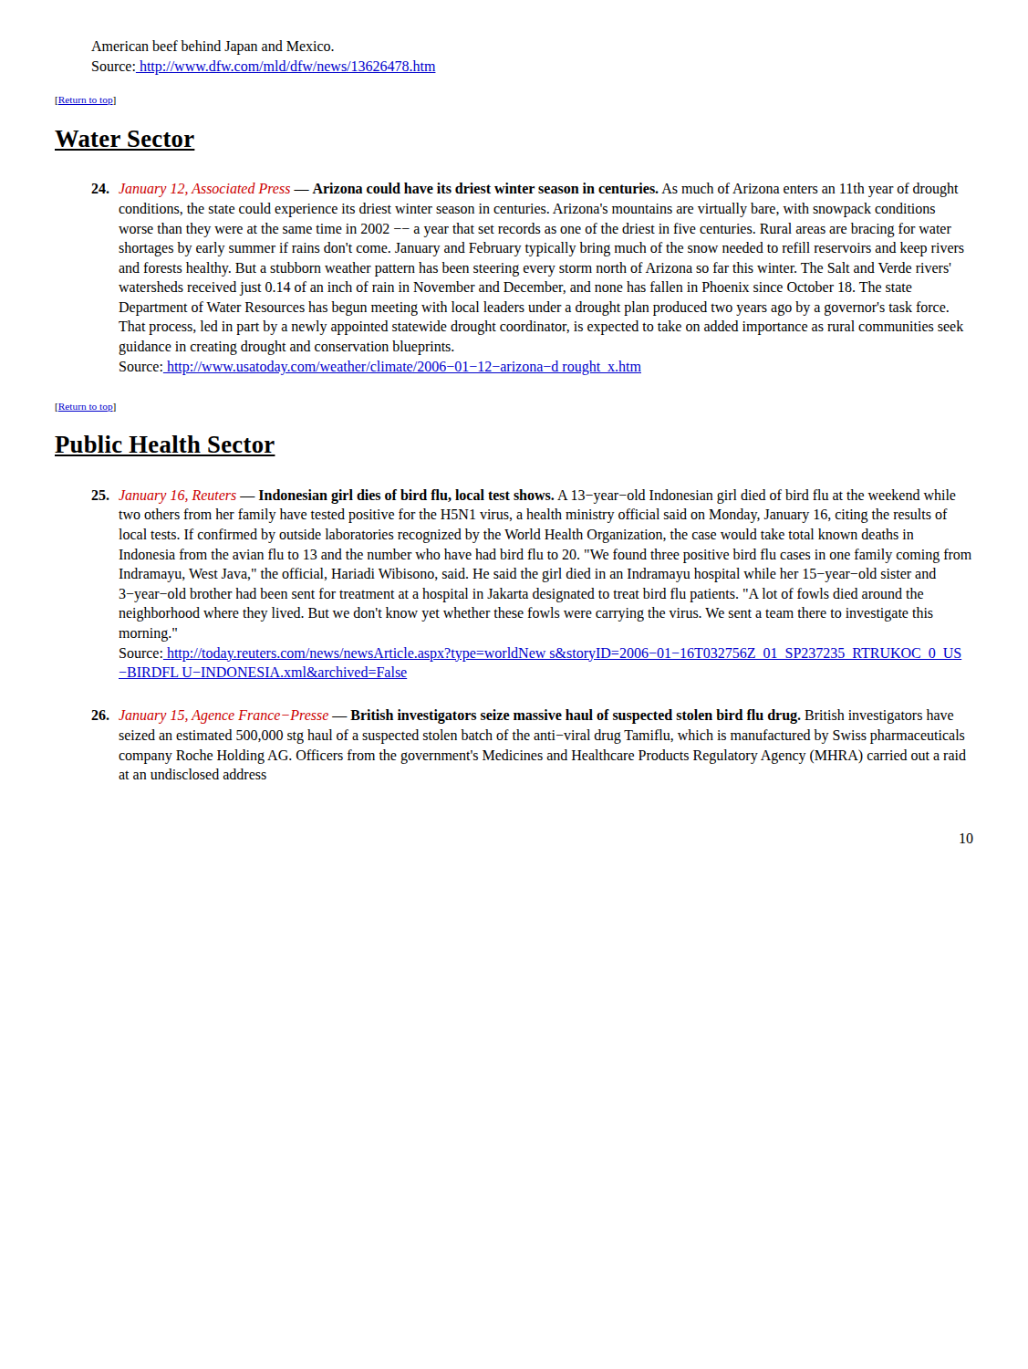American beef behind Japan and Mexico.
Source: http://www.dfw.com/mld/dfw/news/13626478.htm
[Return to top]
Water Sector
24. January 12, Associated Press — Arizona could have its driest winter season in centuries. As much of Arizona enters an 11th year of drought conditions, the state could experience its driest winter season in centuries. Arizona's mountains are virtually bare, with snowpack conditions worse than they were at the same time in 2002 −− a year that set records as one of the driest in five centuries. Rural areas are bracing for water shortages by early summer if rains don't come. January and February typically bring much of the snow needed to refill reservoirs and keep rivers and forests healthy. But a stubborn weather pattern has been steering every storm north of Arizona so far this winter. The Salt and Verde rivers' watersheds received just 0.14 of an inch of rain in November and December, and none has fallen in Phoenix since October 18. The state Department of Water Resources has begun meeting with local leaders under a drought plan produced two years ago by a governor's task force. That process, led in part by a newly appointed statewide drought coordinator, is expected to take on added importance as rural communities seek guidance in creating drought and conservation blueprints. Source: http://www.usatoday.com/weather/climate/2006−01−12−arizona−d rought_x.htm
[Return to top]
Public Health Sector
25. January 16, Reuters — Indonesian girl dies of bird flu, local test shows. A 13−year−old Indonesian girl died of bird flu at the weekend while two others from her family have tested positive for the H5N1 virus, a health ministry official said on Monday, January 16, citing the results of local tests. If confirmed by outside laboratories recognized by the World Health Organization, the case would take total known deaths in Indonesia from the avian flu to 13 and the number who have had bird flu to 20. "We found three positive bird flu cases in one family coming from Indramayu, West Java," the official, Hariadi Wibisono, said. He said the girl died in an Indramayu hospital while her 15−year−old sister and 3−year−old brother had been sent for treatment at a hospital in Jakarta designated to treat bird flu patients. "A lot of fowls died around the neighborhood where they lived. But we don't know yet whether these fowls were carrying the virus. We sent a team there to investigate this morning." Source: http://today.reuters.com/news/newsArticle.aspx?type=worldNew s&storyID=2006−01−16T032756Z_01_SP237235_RTRUKOC_0_US−BIRDFL U−INDONESIA.xml&archived=False
26. January 15, Agence France−Presse — British investigators seize massive haul of suspected stolen bird flu drug. British investigators have seized an estimated 500,000 stg haul of a suspected stolen batch of the anti−viral drug Tamiflu, which is manufactured by Swiss pharmaceuticals company Roche Holding AG. Officers from the government's Medicines and Healthcare Products Regulatory Agency (MHRA) carried out a raid at an undisclosed address
10